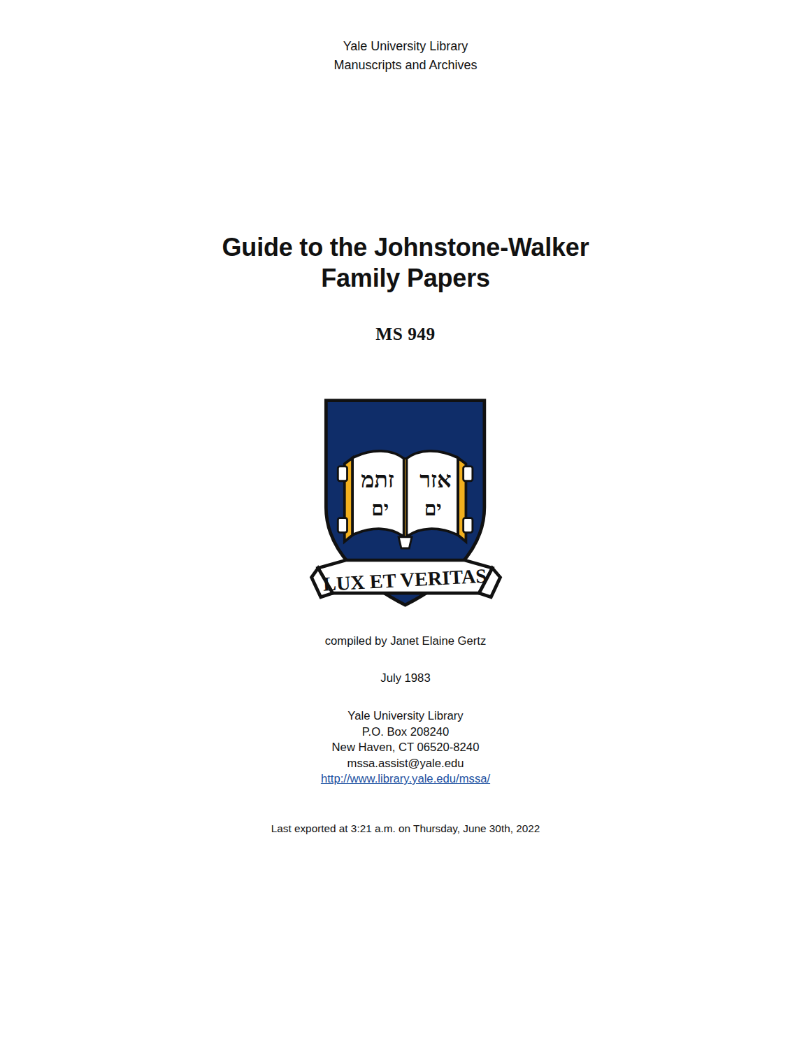Yale University Library
Manuscripts and Archives
Guide to the Johnstone-Walker Family Papers
MS 949
זתמ אזר ים ים LUX ET VERITAS
compiled by Janet Elaine Gertz
July 1983
Yale University Library
P.O. Box 208240
New Haven, CT 06520-8240
mssa.assist@yale.edu
http://www.library.yale.edu/mssa/
Last exported at 3:21 a.m. on Thursday, June 30th, 2022